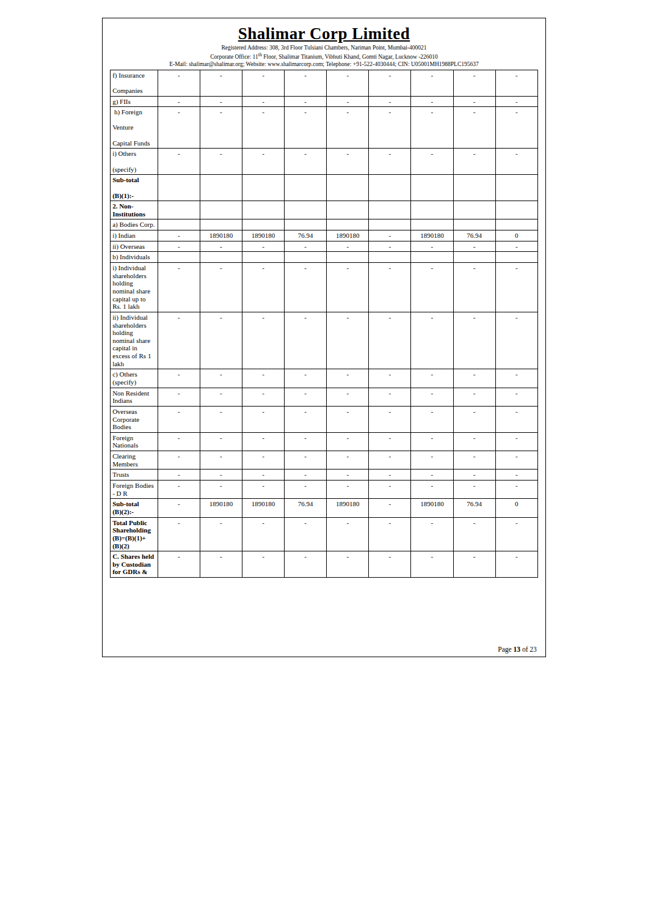Shalimar Corp Limited
Registered Address: 308, 3rd Floor Tulsiani Chambers, Nariman Point, Mumbai-400021
Corporate Office: 11th Floor, Shalimar Titanium, Vibhuti Khand, Gomti Nagar, Lucknow -226010
E-Mail: shalimar@shalimar.org; Website: www.shalimarcorp.com; Telephone: +91-522-4030444; CIN: U05001MH1988PLC195637
| f) Insurance Companies | - | - | - | - | - | - | - | - | - |
| g) FIIs | - | - | - | - | - | - | - | - | - |
| h) Foreign Venture Capital Funds | - | - | - | - | - | - | - | - | - |
| i) Others (specify) | - | - | - | - | - | - | - | - | - |
| Sub-total (B)(1):- | | | | | | | | | |
| 2. Non- Institutions | | | | | | | | | |
| a) Bodies Corp. | | | | | | | | | |
| i) Indian | - | 1890180 | 1890180 | 76.94 | 1890180 | - | 1890180 | 76.94 | 0 |
| ii) Overseas | - | - | - | - | - | - | - | - | - |
| b) Individuals | | | | | | | | | |
| i) Individual shareholders holding nominal share capital up to Rs. 1 lakh | - | - | - | - | - | - | - | - | - |
| ii) Individual shareholders holding nominal share capital in excess of Rs 1 lakh | - | - | - | - | - | - | - | - | - |
| c) Others (specify) | - | - | - | - | - | - | - | - | - |
| Non Resident Indians | - | - | - | - | - | - | - | - | - |
| Overseas Corporate Bodies | - | - | - | - | - | - | - | - | - |
| Foreign Nationals | - | - | - | - | - | - | - | - | - |
| Clearing Members | - | - | - | - | - | - | - | - | - |
| Trusts | - | - | - | - | - | - | - | - | - |
| Foreign Bodies - D R | - | - | - | - | - | - | - | - | - |
| Sub-total (B)(2):- | - | 1890180 | 1890180 | 76.94 | 1890180 | - | 1890180 | 76.94 | 0 |
| Total Public Shareholding (B)=(B)(1)+ (B)(2) | - | - | - | - | - | - | - | - | - |
| C. Shares held by Custodian for GDRs & | - | - | - | - | - | - | - | - | - |
Page 13 of 23